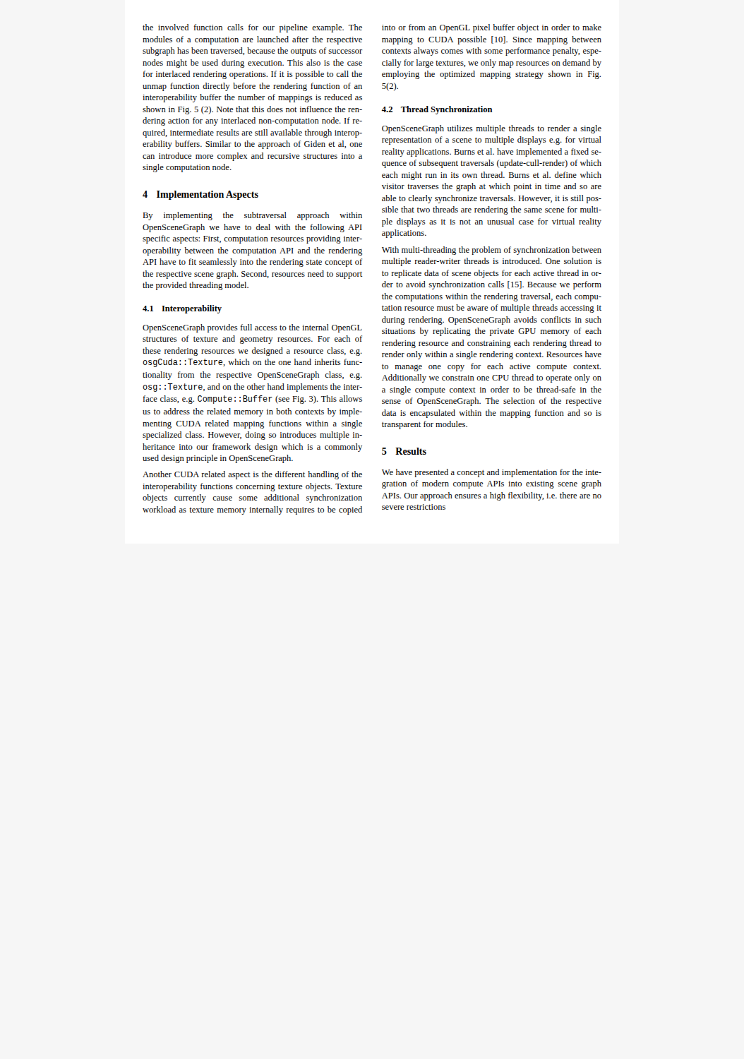the involved function calls for our pipeline example. The modules of a computation are launched after the respective subgraph has been traversed, because the outputs of successor nodes might be used during execution. This also is the case for interlaced rendering operations. If it is possible to call the unmap function directly before the rendering function of an interoperability buffer the number of mappings is reduced as shown in Fig. 5 (2). Note that this does not influence the rendering action for any interlaced non-computation node. If required, intermediate results are still available through interoperability buffers. Similar to the approach of Giden et al, one can introduce more complex and recursive structures into a single computation node.
4 Implementation Aspects
By implementing the subtraversal approach within OpenSceneGraph we have to deal with the following API specific aspects: First, computation resources providing interoperability between the computation API and the rendering API have to fit seamlessly into the rendering state concept of the respective scene graph. Second, resources need to support the provided threading model.
4.1 Interoperability
OpenSceneGraph provides full access to the internal OpenGL structures of texture and geometry resources. For each of these rendering resources we designed a resource class, e.g. osgCuda::Texture, which on the one hand inherits functionality from the respective OpenSceneGraph class, e.g. osg::Texture, and on the other hand implements the interface class, e.g. Compute::Buffer (see Fig. 3). This allows us to address the related memory in both contexts by implementing CUDA related mapping functions within a single specialized class. However, doing so introduces multiple inheritance into our framework design which is a commonly used design principle in OpenSceneGraph.
Another CUDA related aspect is the different handling of the interoperability functions concerning texture objects. Texture objects currently cause some additional synchronization workload as texture memory internally requires to be copied into or from an OpenGL pixel buffer object in order to make mapping to CUDA possible [10]. Since mapping between contexts always comes with some performance penalty, especially for large textures, we only map resources on demand by employing the optimized mapping strategy shown in Fig. 5(2).
4.2 Thread Synchronization
OpenSceneGraph utilizes multiple threads to render a single representation of a scene to multiple displays e.g. for virtual reality applications. Burns et al. have implemented a fixed sequence of subsequent traversals (update-cull-render) of which each might run in its own thread. Burns et al. define which visitor traverses the graph at which point in time and so are able to clearly synchronize traversals. However, it is still possible that two threads are rendering the same scene for multiple displays as it is not an unusual case for virtual reality applications.
With multi-threading the problem of synchronization between multiple reader-writer threads is introduced. One solution is to replicate data of scene objects for each active thread in order to avoid synchronization calls [15]. Because we perform the computations within the rendering traversal, each computation resource must be aware of multiple threads accessing it during rendering. OpenSceneGraph avoids conflicts in such situations by replicating the private GPU memory of each rendering resource and constraining each rendering thread to render only within a single rendering context. Resources have to manage one copy for each active compute context. Additionally we constrain one CPU thread to operate only on a single compute context in order to be thread-safe in the sense of OpenSceneGraph. The selection of the respective data is encapsulated within the mapping function and so is transparent for modules.
5 Results
We have presented a concept and implementation for the integration of modern compute APIs into existing scene graph APIs. Our approach ensures a high flexibility, i.e. there are no severe restrictions